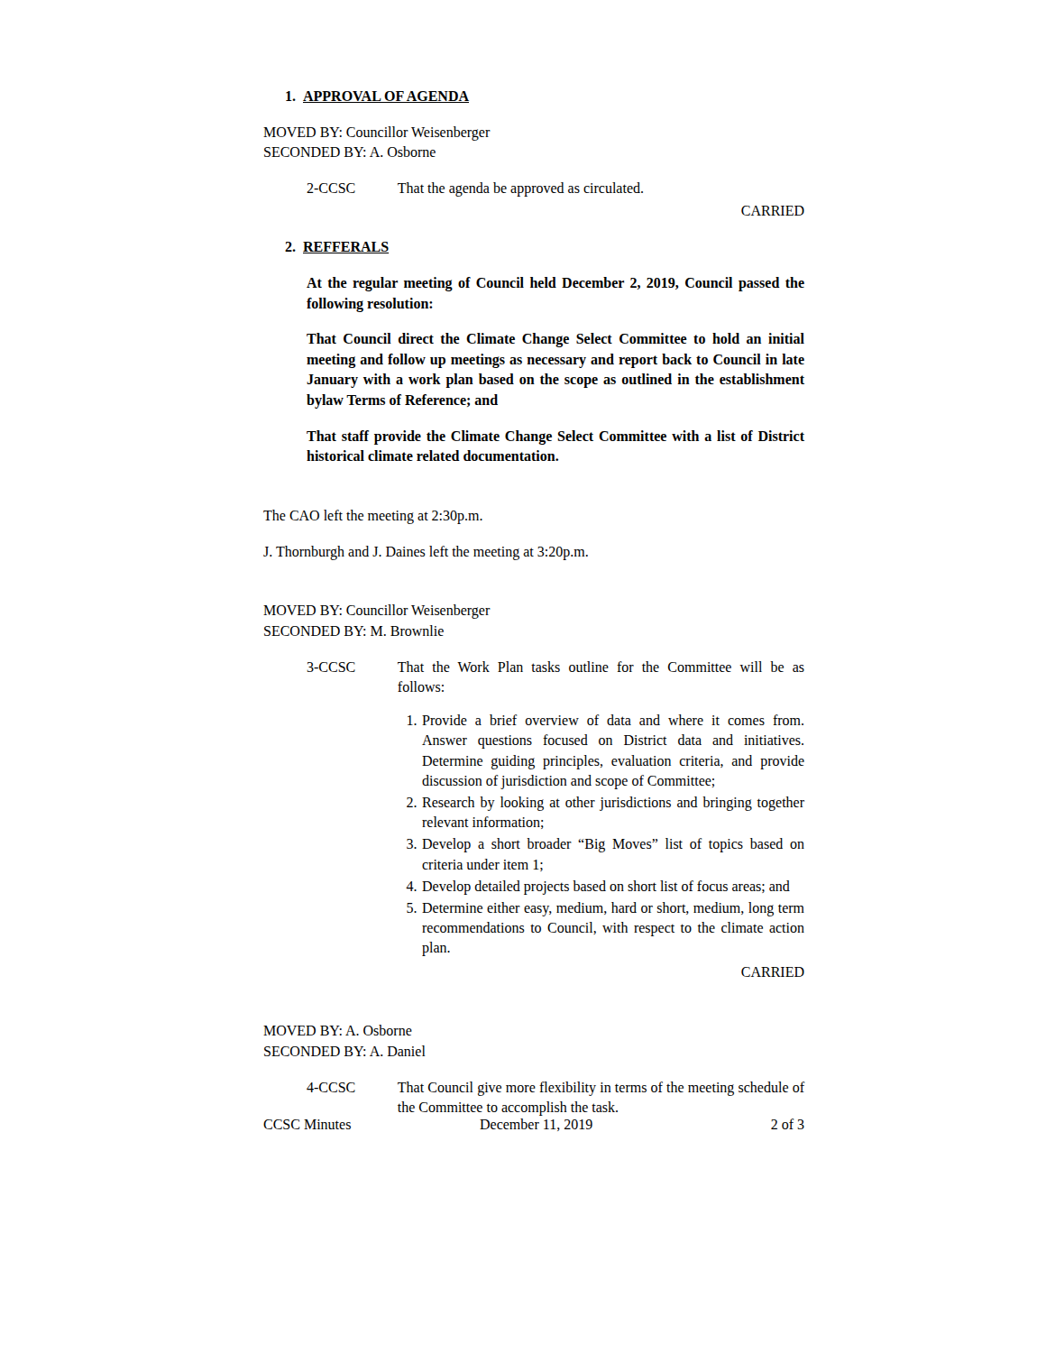1.
APPROVAL OF AGENDA
MOVED BY: Councillor Weisenberger
SECONDED BY: A. Osborne
2-CCSC
That the agenda be approved as circulated.
CARRIED
2.
REFFERALS
At the regular meeting of Council held December 2, 2019, Council passed the following resolution:
That Council direct the Climate Change Select Committee to hold an initial meeting and follow up meetings as necessary and report back to Council in late January with a work plan based on the scope as outlined in the establishment bylaw Terms of Reference; and
That staff provide the Climate Change Select Committee with a list of District historical climate related documentation.
The CAO left the meeting at 2:30p.m.
J. Thornburgh and J. Daines left the meeting at 3:20p.m.
MOVED BY: Councillor Weisenberger
SECONDED BY: M. Brownlie
3-CCSC
That the Work Plan tasks outline for the Committee will be as follows:
Provide a brief overview of data and where it comes from. Answer questions focused on District data and initiatives. Determine guiding principles, evaluation criteria, and provide discussion of jurisdiction and scope of Committee;
Research by looking at other jurisdictions and bringing together relevant information;
Develop a short broader “Big Moves” list of topics based on criteria under item 1;
Develop detailed projects based on short list of focus areas; and
Determine either easy, medium, hard or short, medium, long term recommendations to Council, with respect to the climate action plan.
CARRIED
MOVED BY: A. Osborne
SECONDED BY: A. Daniel
4-CCSC
That Council give more flexibility in terms of the meeting schedule of the Committee to accomplish the task.
CCSC Minutes
December 11, 2019
2 of 3